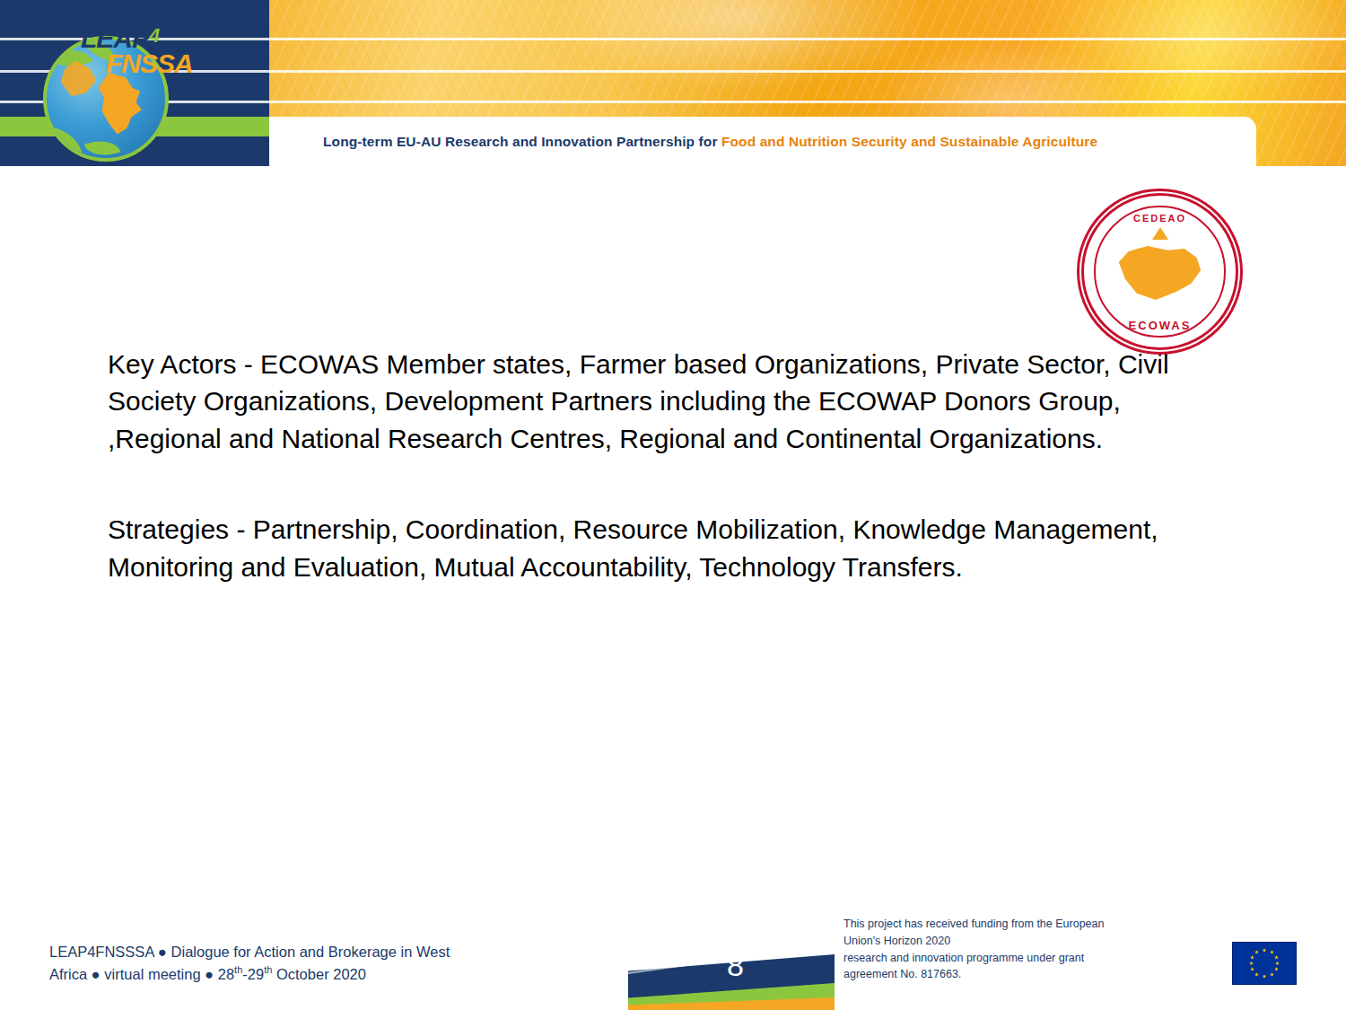Long-term EU-AU Research and Innovation Partnership for Food and Nutrition Security and Sustainable Agriculture
LEAP 4 FNSSA
CEDEAO
ECOWAS
Key Actors - ECOWAS Member states, Farmer based Organizations, Private Sector, Civil Society Organizations, Development Partners including the ECOWAP Donors Group, ,Regional and National Research Centres, Regional and Continental Organizations.
Strategies - Partnership, Coordination, Resource Mobilization, Knowledge Management, Monitoring and Evaluation, Mutual Accountability, Technology Transfers.
LEAP4FNSSSA ● Dialogue for Action and Brokerage in West
Africa ● virtual meeting ● 28th-29th October 2020
8
This project has received funding from the European Union's Horizon 2020
research and innovation programme under grant agreement No. 817663.